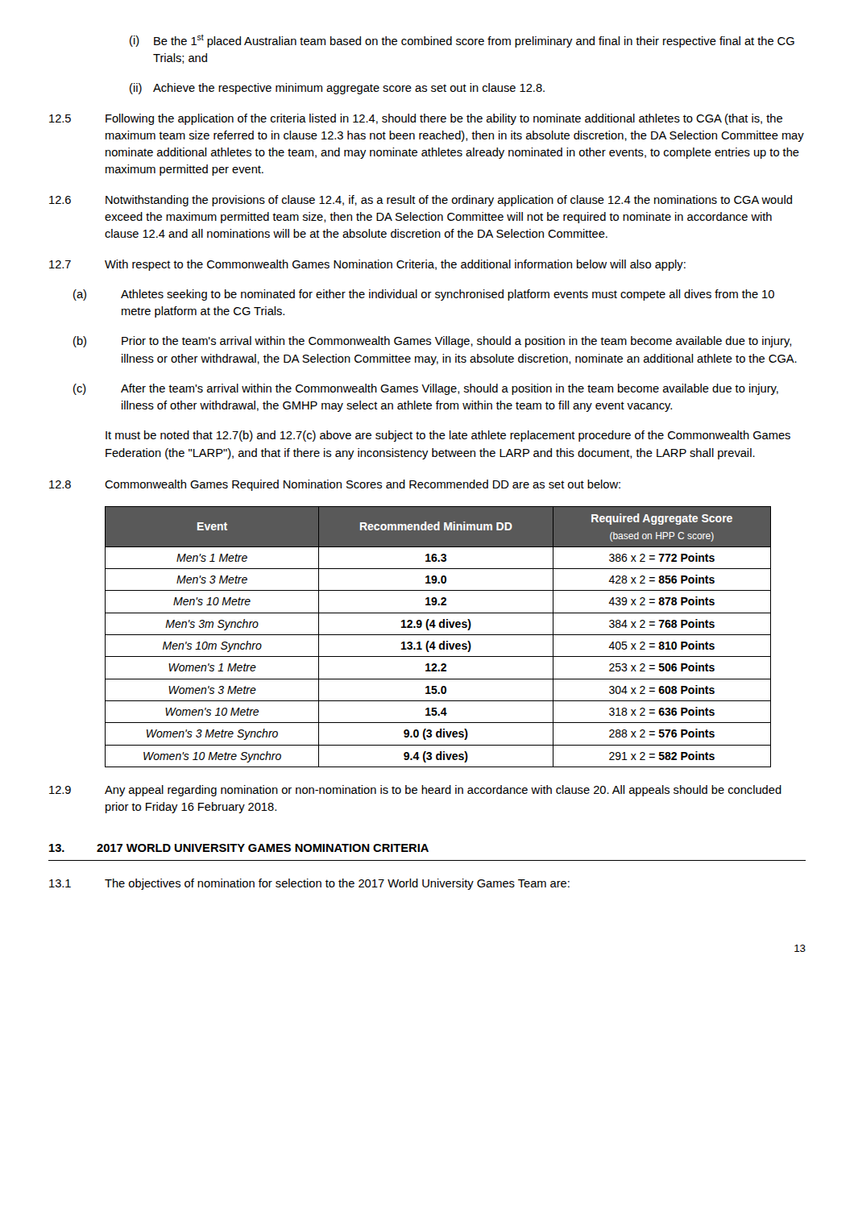(i)
Be the 1st placed Australian team based on the combined score from preliminary and final in their respective final at the CG Trials; and
(ii)
Achieve the respective minimum aggregate score as set out in clause 12.8.
12.5
Following the application of the criteria listed in 12.4, should there be the ability to nominate additional athletes to CGA (that is, the maximum team size referred to in clause 12.3 has not been reached), then in its absolute discretion, the DA Selection Committee may nominate additional athletes to the team, and may nominate athletes already nominated in other events, to complete entries up to the maximum permitted per event.
12.6
Notwithstanding the provisions of clause 12.4, if, as a result of the ordinary application of clause 12.4 the nominations to CGA would exceed the maximum permitted team size, then the DA Selection Committee will not be required to nominate in accordance with clause 12.4 and all nominations will be at the absolute discretion of the DA Selection Committee.
12.7
With respect to the Commonwealth Games Nomination Criteria, the additional information below will also apply:
(a)
Athletes seeking to be nominated for either the individual or synchronised platform events must compete all dives from the 10 metre platform at the CG Trials.
(b)
Prior to the team's arrival within the Commonwealth Games Village, should a position in the team become available due to injury, illness or other withdrawal, the DA Selection Committee may, in its absolute discretion, nominate an additional athlete to the CGA.
(c)
After the team's arrival within the Commonwealth Games Village, should a position in the team become available due to injury, illness of other withdrawal, the GMHP may select an athlete from within the team to fill any event vacancy.
It must be noted that 12.7(b) and 12.7(c) above are subject to the late athlete replacement procedure of the Commonwealth Games Federation (the "LARP"), and that if there is any inconsistency between the LARP and this document, the LARP shall prevail.
12.8
Commonwealth Games Required Nomination Scores and Recommended DD are as set out below:
| Event | Recommended Minimum DD | Required Aggregate Score (based on HPP C score) |
| --- | --- | --- |
| Men's 1 Metre | 16.3 | 386 x 2 = 772 Points |
| Men's 3 Metre | 19.0 | 428 x 2 = 856 Points |
| Men's 10 Metre | 19.2 | 439 x 2 = 878 Points |
| Men's 3m Synchro | 12.9 (4 dives) | 384 x 2 = 768 Points |
| Men's 10m Synchro | 13.1 (4 dives) | 405 x 2 = 810 Points |
| Women's 1 Metre | 12.2 | 253 x 2 = 506 Points |
| Women's 3 Metre | 15.0 | 304 x 2 = 608 Points |
| Women's 10 Metre | 15.4 | 318 x 2 = 636 Points |
| Women's 3 Metre Synchro | 9.0 (3 dives) | 288 x 2 = 576 Points |
| Women's 10 Metre Synchro | 9.4 (3 dives) | 291 x 2 = 582 Points |
12.9
Any appeal regarding nomination or non-nomination is to be heard in accordance with clause 20. All appeals should be concluded prior to Friday 16 February 2018.
13. 2017 WORLD UNIVERSITY GAMES NOMINATION CRITERIA
13.1
The objectives of nomination for selection to the 2017 World University Games Team are:
13